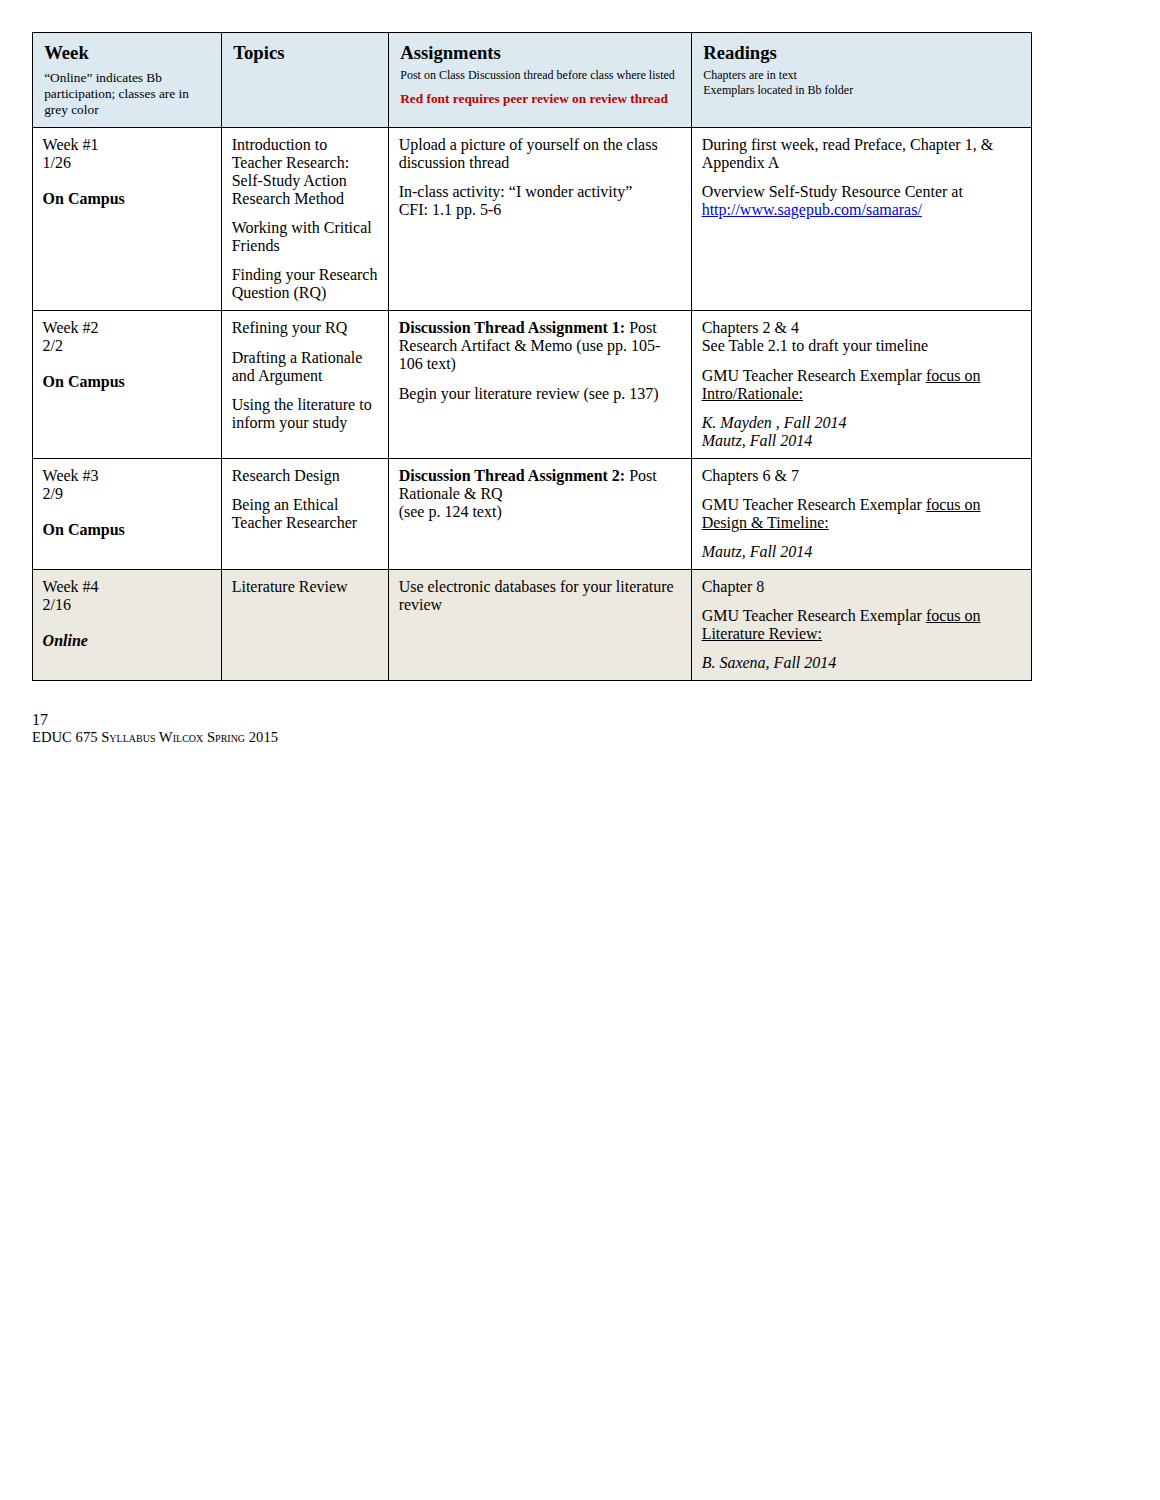| Week “Online” indicates Bb participation; classes are in grey color | Topics | Assignments Post on Class Discussion thread before class where listed Red font requires peer review on review thread | Readings Chapters are in text Exemplars located in Bb folder |
| --- | --- | --- | --- |
| Week #1 1/26 On Campus | Introduction to Teacher Research: Self-Study Action Research Method Working with Critical Friends Finding your Research Question (RQ) | Upload a picture of yourself on the class discussion thread In-class activity: “I wonder activity” CFI: 1.1 pp. 5-6 | During first week, read Preface, Chapter 1, & Appendix A Overview Self-Study Resource Center at http://www.sagepub.com/samaras/ |
| Week #2 2/2 On Campus | Refining your RQ Drafting a Rationale and Argument Using the literature to inform your study | Discussion Thread Assignment 1: Post Research Artifact & Memo (use pp. 105-106 text) Begin your literature review (see p. 137) | Chapters 2 & 4 See Table 2.1 to draft your timeline GMU Teacher Research Exemplar focus on Intro/Rationale: K. Mayden , Fall 2014 Mautz, Fall 2014 |
| Week #3 2/9 On Campus | Research Design Being an Ethical Teacher Researcher | Discussion Thread Assignment 2: Post Rationale & RQ (see p. 124 text) | Chapters 6 & 7 GMU Teacher Research Exemplar focus on Design & Timeline: Mautz, Fall 2014 |
| Week #4 2/16 Online | Literature Review | Use electronic databases for your literature review | Chapter 8 GMU Teacher Research Exemplar focus on Literature Review: B. Saxena, Fall 2014 |
17 EDUC 675 Syllabus Wilcox Spring 2015